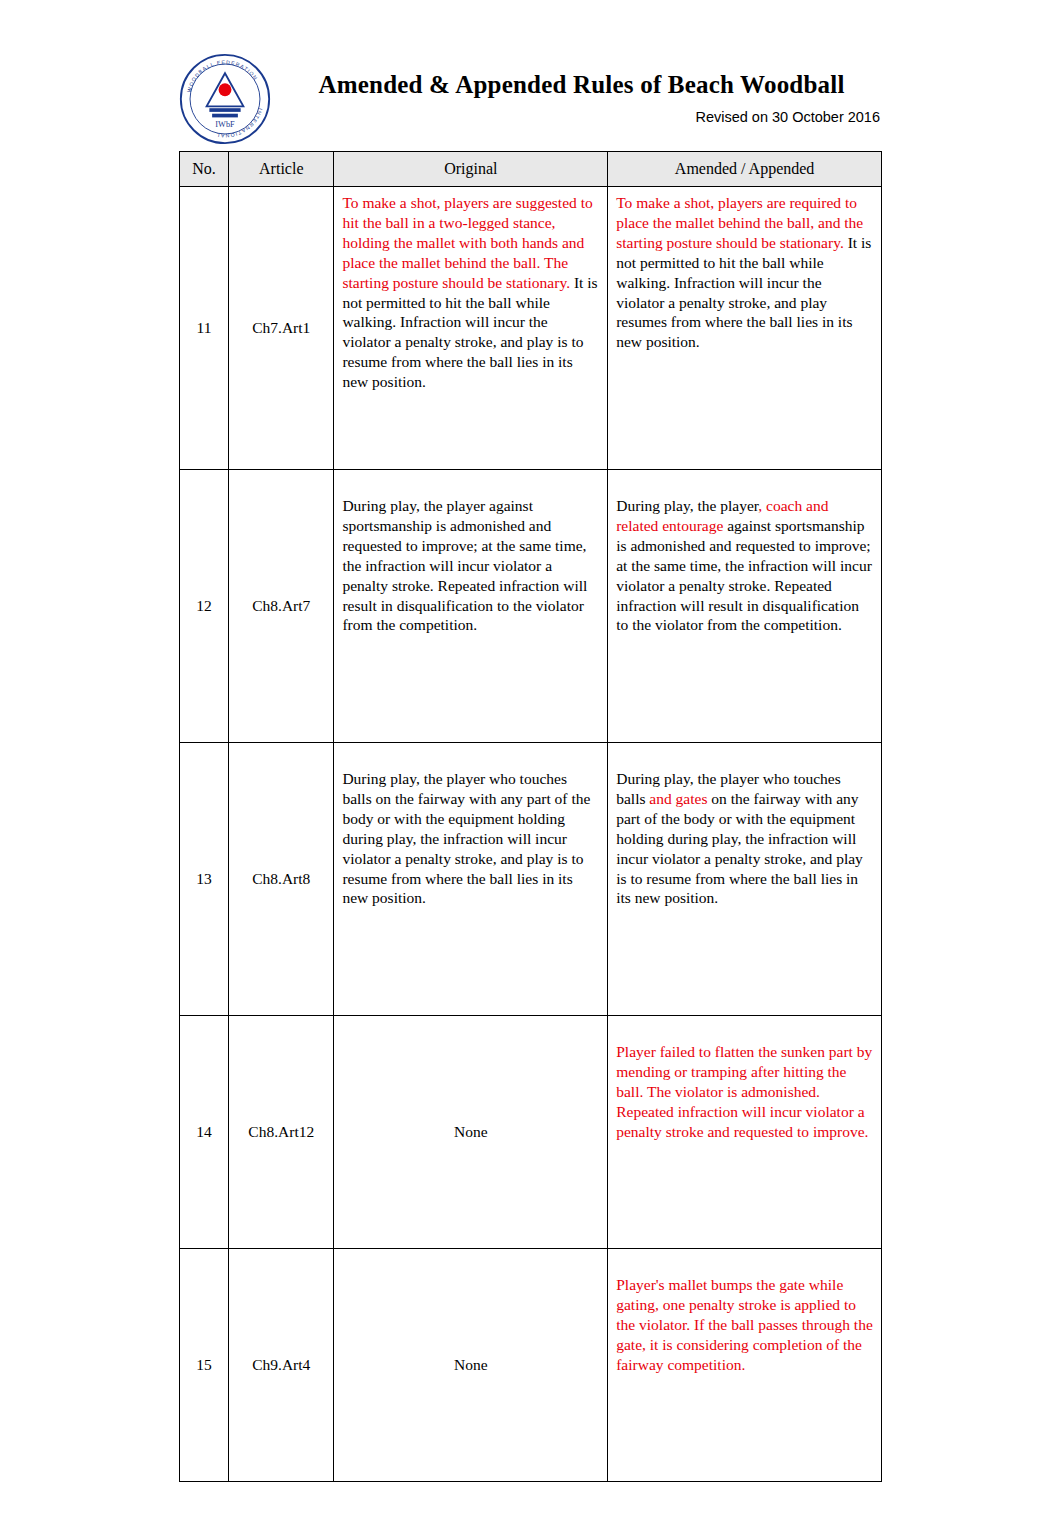IWbF WOODBALL FEDERATION INTERNATIONAL
Amended & Appended Rules of Beach Woodball
Revised on 30 October 2016
| No. | Article | Original | Amended / Appended |
| --- | --- | --- | --- |
| 11 | Ch7.Art1 | To make a shot, players are suggested to hit the ball in a two-legged stance, holding the mallet with both hands and place the mallet behind the ball. The starting posture should be stationary. It is not permitted to hit the ball while walking. Infraction will incur the violator a penalty stroke, and play is to resume from where the ball lies in its new position. | To make a shot, players are required to place the mallet behind the ball, and the starting posture should be stationary. It is not permitted to hit the ball while walking. Infraction will incur the violator a penalty stroke, and play resumes from where the ball lies in its new position. |
| 12 | Ch8.Art7 | During play, the player against sportsmanship is admonished and requested to improve; at the same time, the infraction will incur violator a penalty stroke. Repeated infraction will result in disqualification to the violator from the competition. | During play, the player , coach and related entourage against sportsmanship is admonished and requested to improve; at the same time, the infraction will incur violator a penalty stroke. Repeated infraction will result in disqualification to the violator from the competition. |
| 13 | Ch8.Art8 | During play, the player who touches balls on the fairway with any part of the body or with the equipment holding during play, the infraction will incur violator a penalty stroke, and play is to resume from where the ball lies in its new position. | During play, the player who touches balls and gates on the fairway with any part of the body or with the equipment holding during play, the infraction will incur violator a penalty stroke, and play is to resume from where the ball lies in its new position. |
| 14 | Ch8.Art12 | None | Player failed to flatten the sunken part by mending or tramping after hitting the ball. The violator is admonished. Repeated infraction will incur violator a penalty stroke and requested to improve. |
| 15 | Ch9.Art4 | None | Player's mallet bumps the gate while gating, one penalty stroke is applied to the violator. If the ball passes through the gate, it is considering completion of the fairway competition. |